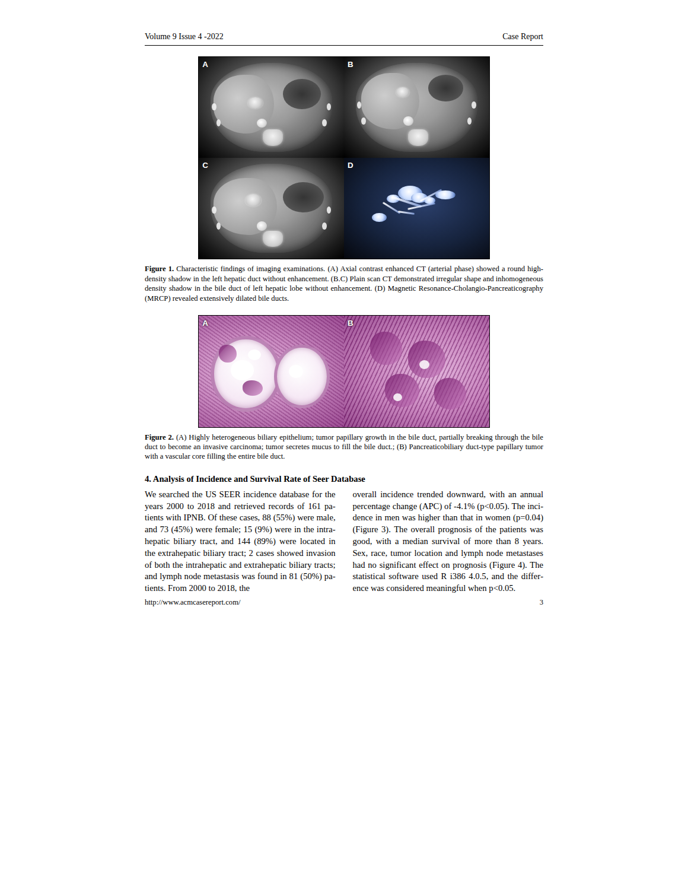Volume 9 Issue 4 -2022
Case Report
A
B
C
D
Figure 1. Characteristic findings of imaging examinations. (A) Axial contrast enhanced CT (arterial phase) showed a round high-density shadow in the left hepatic duct without enhancement. (B.C) Plain scan CT demonstrated irregular shape and inhomogeneous density shadow in the bile duct of left hepatic lobe without enhancement. (D) Magnetic Resonance-Cholangio-Pancreaticography (MRCP) revealed extensively dilated bile ducts.
A
B
Figure 2. (A) Highly heterogeneous biliary epithelium; tumor papillary growth in the bile duct, partially breaking through the bile duct to become an invasive carcinoma; tumor secretes mucus to fill the bile duct.; (B) Pancreaticobiliary duct-type papillary tumor with a vascular core filling the entire bile duct.
4. Analysis of Incidence and Survival Rate of Seer Database
We searched the US SEER incidence database for the years 2000 to 2018 and retrieved records of 161 patients with IPNB. Of these cases, 88 (55%) were male, and 73 (45%) were female; 15 (9%) were in the intrahepatic biliary tract, and 144 (89%) were located in the extrahepatic biliary tract; 2 cases showed invasion of both the intrahepatic and extrahepatic biliary tracts; and lymph node metastasis was found in 81 (50%) patients. From 2000 to 2018, the
overall incidence trended downward, with an annual percentage change (APC) of -4.1% (p<0.05). The incidence in men was higher than that in women (p=0.04) (Figure 3). The overall prognosis of the patients was good, with a median survival of more than 8 years. Sex, race, tumor location and lymph node metastases had no significant effect on prognosis (Figure 4). The statistical software used R i386 4.0.5, and the difference was considered meaningful when p<0.05.
http://www.acmcasereport.com/
3